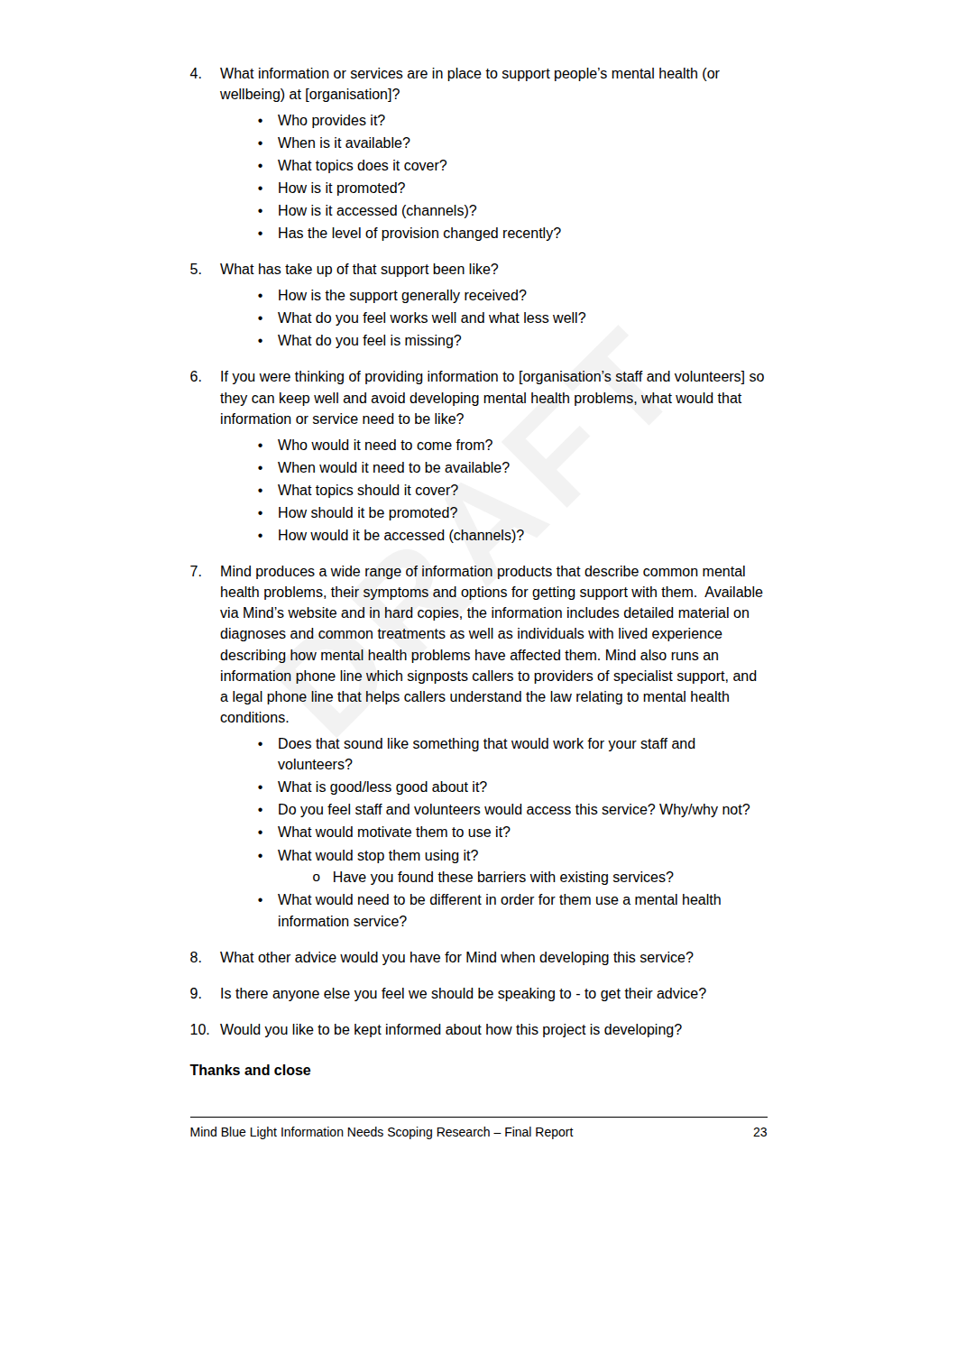DRAFT
What information or services are in place to support people’s mental health (or wellbeing) at [organisation]?
Who provides it?
When is it available?
What topics does it cover?
How is it promoted?
How is it accessed (channels)?
Has the level of provision changed recently?
What has take up of that support been like?
How is the support generally received?
What do you feel works well and what less well?
What do you feel is missing?
If you were thinking of providing information to [organisation’s staff and volunteers] so they can keep well and avoid developing mental health problems, what would that information or service need to be like?
Who would it need to come from?
When would it need to be available?
What topics should it cover?
How should it be promoted?
How would it be accessed (channels)?
Mind produces a wide range of information products that describe common mental health problems, their symptoms and options for getting support with them. Available via Mind’s website and in hard copies, the information includes detailed material on diagnoses and common treatments as well as individuals with lived experience describing how mental health problems have affected them. Mind also runs an information phone line which signposts callers to providers of specialist support, and a legal phone line that helps callers understand the law relating to mental health conditions.
Does that sound like something that would work for your staff and volunteers?
What is good/less good about it?
Do you feel staff and volunteers would access this service? Why/why not?
What would motivate them to use it?
What would stop them using it?
Have you found these barriers with existing services?
What would need to be different in order for them use a mental health information service?
What other advice would you have for Mind when developing this service?
Is there anyone else you feel we should be speaking to - to get their advice?
Would you like to be kept informed about how this project is developing?
Thanks and close
Mind Blue Light Information Needs Scoping Research – Final Report 23